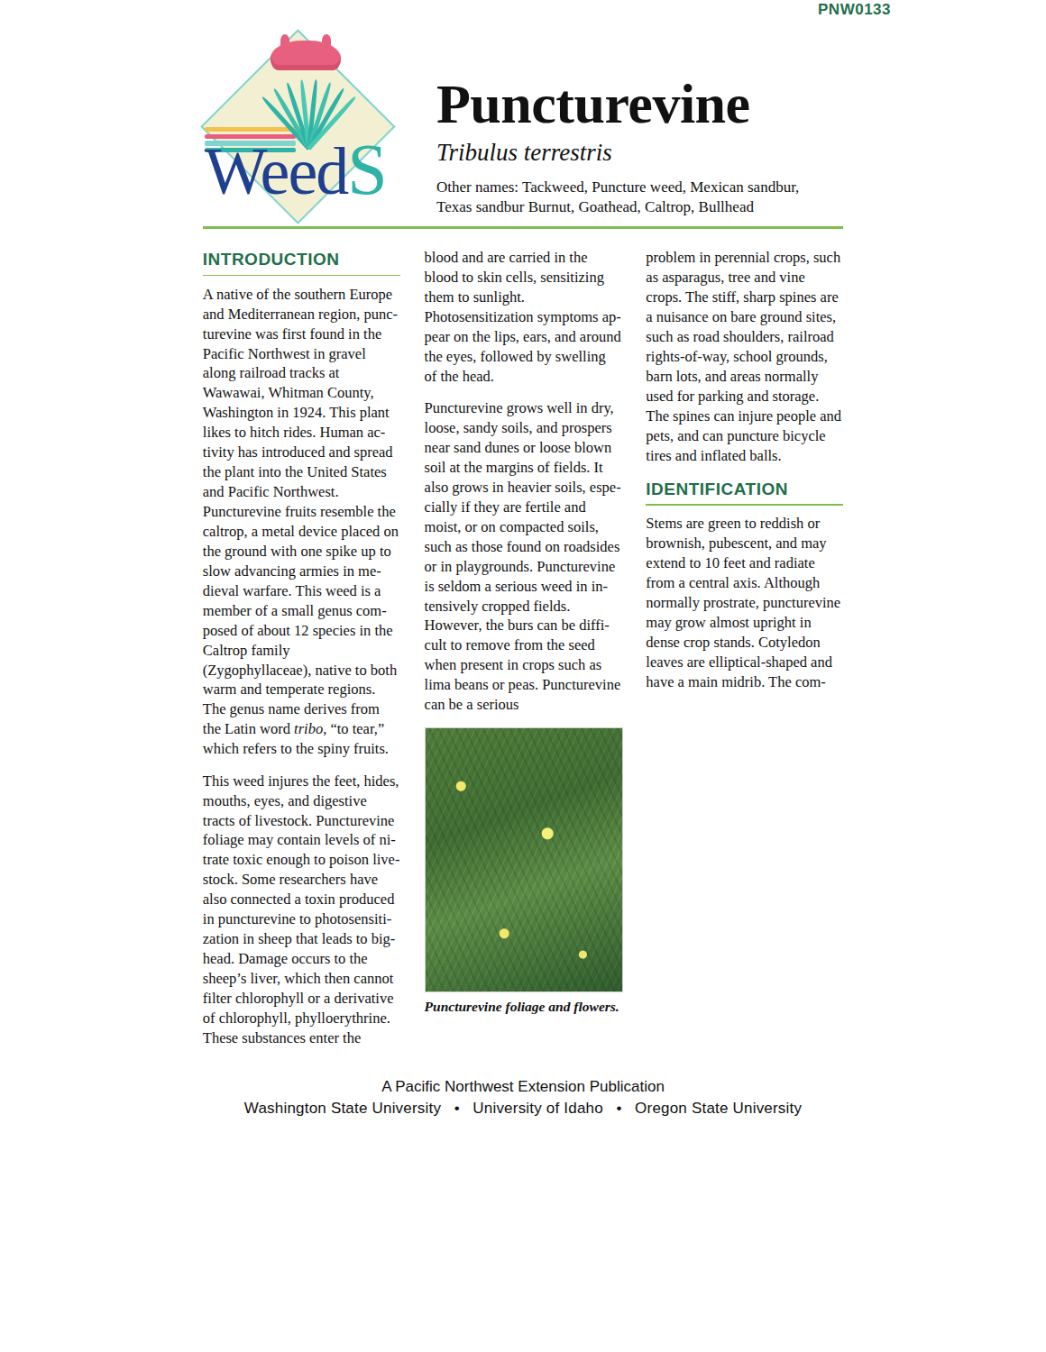PNW0133
WeedS
Puncturevine
Tribulus terrestris
Other names: Tackweed, Puncture weed, Mexican sandbur,
Texas sandbur Burnut, Goathead, Caltrop, Bullhead
INTRODUCTION
A native of the southern Europe and Mediterranean region, puncturevine was first found in the Pacific Northwest in gravel along railroad tracks at Wawawai, Whitman County, Washington in 1924. This plant likes to hitch rides. Human activity has introduced and spread the plant into the United States and Pacific Northwest. Puncturevine fruits resemble the caltrop, a metal device placed on the ground with one spike up to slow advancing armies in medieval warfare. This weed is a member of a small genus composed of about 12 species in the Caltrop family (Zygophyllaceae), native to both warm and temperate regions. The genus name derives from the Latin word tribo, “to tear,” which refers to the spiny fruits.
This weed injures the feet, hides, mouths, eyes, and digestive tracts of livestock. Puncturevine foliage may contain levels of nitrate toxic enough to poison livestock. Some researchers have also connected a toxin produced in puncturevine to photosensitization in sheep that leads to bighead. Damage occurs to the sheep’s liver, which then cannot filter chlorophyll or a derivative of chlorophyll, phylloerythrine. These substances enter the
blood and are carried in the blood to skin cells, sensitizing them to sunlight. Photosensitization symptoms appear on the lips, ears, and around the eyes, followed by swelling of the head.
Puncturevine grows well in dry, loose, sandy soils, and prospers near sand dunes or loose blown soil at the margins of fields. It also grows in heavier soils, especially if they are fertile and moist, or on compacted soils, such as those found on roadsides or in playgrounds. Puncturevine is seldom a serious weed in intensively cropped fields. However, the burs can be difficult to remove from the seed when present in crops such as lima beans or peas. Puncturevine can be a serious
Puncturevine foliage and flowers.
problem in perennial crops, such as asparagus, tree and vine crops. The stiff, sharp spines are a nuisance on bare ground sites, such as road shoulders, railroad rights-of-way, school grounds, barn lots, and areas normally used for parking and storage. The spines can injure people and pets, and can puncture bicycle tires and inflated balls.
IDENTIFICATION
Stems are green to reddish or brownish, pubescent, and may extend to 10 feet and radiate from a central axis. Although normally prostrate, puncturevine may grow almost upright in dense crop stands. Cotyledon leaves are elliptical-shaped and have a main midrib. The com-
A Pacific Northwest Extension Publication
Washington State University • University of Idaho • Oregon State University